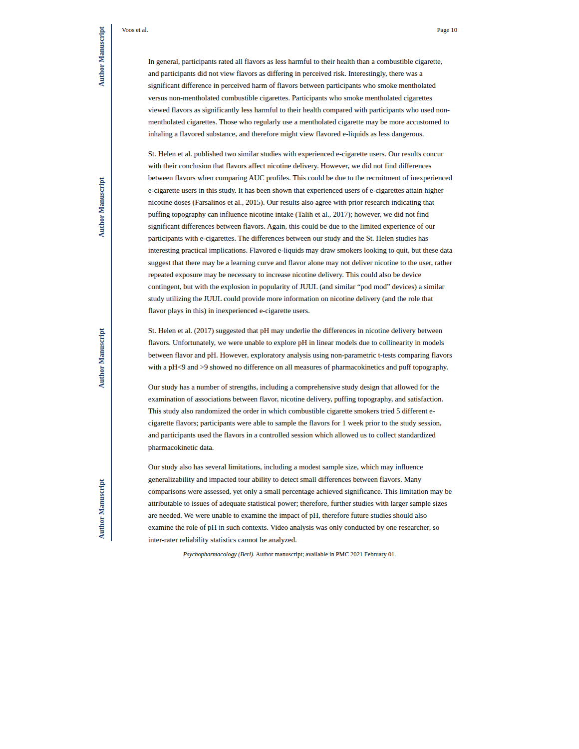Author Manuscript Author Manuscript Author Manuscript Author Manuscript
Voos et al.
Page 10
In general, participants rated all flavors as less harmful to their health than a combustible cigarette, and participants did not view flavors as differing in perceived risk. Interestingly, there was a significant difference in perceived harm of flavors between participants who smoke mentholated versus non-mentholated combustible cigarettes. Participants who smoke mentholated cigarettes viewed flavors as significantly less harmful to their health compared with participants who used non-mentholated cigarettes. Those who regularly use a mentholated cigarette may be more accustomed to inhaling a flavored substance, and therefore might view flavored e-liquids as less dangerous.
St. Helen et al. published two similar studies with experienced e-cigarette users. Our results concur with their conclusion that flavors affect nicotine delivery. However, we did not find differences between flavors when comparing AUC profiles. This could be due to the recruitment of inexperienced e-cigarette users in this study. It has been shown that experienced users of e-cigarettes attain higher nicotine doses (Farsalinos et al., 2015). Our results also agree with prior research indicating that puffing topography can influence nicotine intake (Talih et al., 2017); however, we did not find significant differences between flavors. Again, this could be due to the limited experience of our participants with e-cigarettes. The differences between our study and the St. Helen studies has interesting practical implications. Flavored e-liquids may draw smokers looking to quit, but these data suggest that there may be a learning curve and flavor alone may not deliver nicotine to the user, rather repeated exposure may be necessary to increase nicotine delivery. This could also be device contingent, but with the explosion in popularity of JUUL (and similar “pod mod” devices) a similar study utilizing the JUUL could provide more information on nicotine delivery (and the role that flavor plays in this) in inexperienced e-cigarette users.
St. Helen et al. (2017) suggested that pH may underlie the differences in nicotine delivery between flavors. Unfortunately, we were unable to explore pH in linear models due to collinearity in models between flavor and pH. However, exploratory analysis using non-parametric t-tests comparing flavors with a pH<9 and >9 showed no difference on all measures of pharmacokinetics and puff topography.
Our study has a number of strengths, including a comprehensive study design that allowed for the examination of associations between flavor, nicotine delivery, puffing topography, and satisfaction. This study also randomized the order in which combustible cigarette smokers tried 5 different e-cigarette flavors; participants were able to sample the flavors for 1 week prior to the study session, and participants used the flavors in a controlled session which allowed us to collect standardized pharmacokinetic data.
Our study also has several limitations, including a modest sample size, which may influence generalizability and impacted tour ability to detect small differences between flavors. Many comparisons were assessed, yet only a small percentage achieved significance. This limitation may be attributable to issues of adequate statistical power; therefore, further studies with larger sample sizes are needed. We were unable to examine the impact of pH, therefore future studies should also examine the role of pH in such contexts. Video analysis was only conducted by one researcher, so inter-rater reliability statistics cannot be analyzed.
Psychopharmacology (Berl). Author manuscript; available in PMC 2021 February 01.